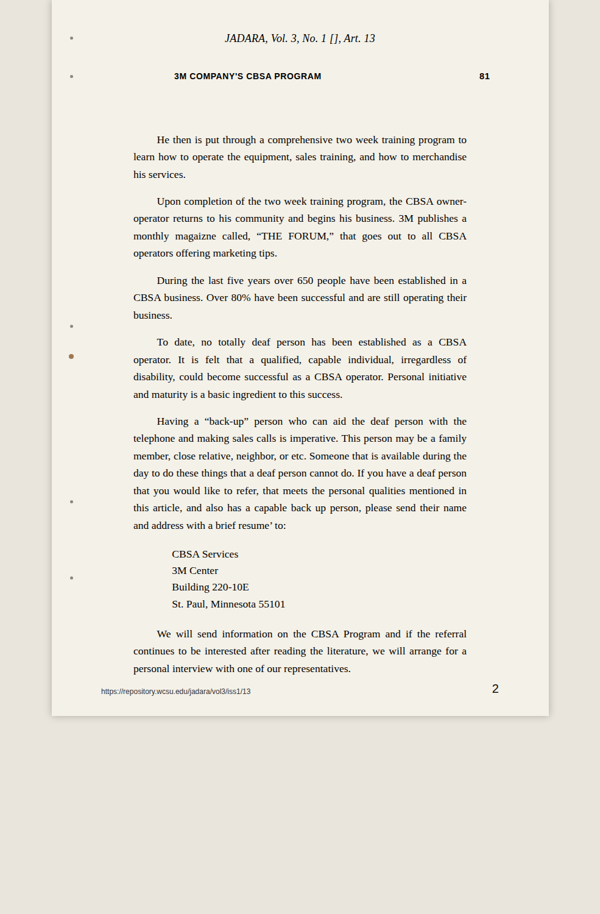JADARA, Vol. 3, No. 1 [], Art. 13
3M COMPANY'S CBSA PROGRAM 81
He then is put through a comprehensive two week training program to learn how to operate the equipment, sales training, and how to merchandise his services.
Upon completion of the two week training program, the CBSA owner-operator returns to his community and begins his business. 3M publishes a monthly magaizne called, “THE FORUM,” that goes out to all CBSA operators offering marketing tips.
During the last five years over 650 people have been established in a CBSA business. Over 80% have been successful and are still operating their business.
To date, no totally deaf person has been established as a CBSA operator. It is felt that a qualified, capable individual, irregardless of disability, could become successful as a CBSA operator. Personal initiative and maturity is a basic ingredient to this success.
Having a “back-up” person who can aid the deaf person with the telephone and making sales calls is imperative. This person may be a family member, close relative, neighbor, or etc. Someone that is available during the day to do these things that a deaf person cannot do. If you have a deaf person that you would like to refer, that meets the personal qualities mentioned in this article, and also has a capable back up person, please send their name and address with a brief resume’ to:
CBSA Services
3M Center
Building 220-10E
St. Paul, Minnesota 55101
We will send information on the CBSA Program and if the referral continues to be interested after reading the literature, we will arrange for a personal interview with one of our representatives.
https://repository.wcsu.edu/jadara/vol3/iss1/13 2